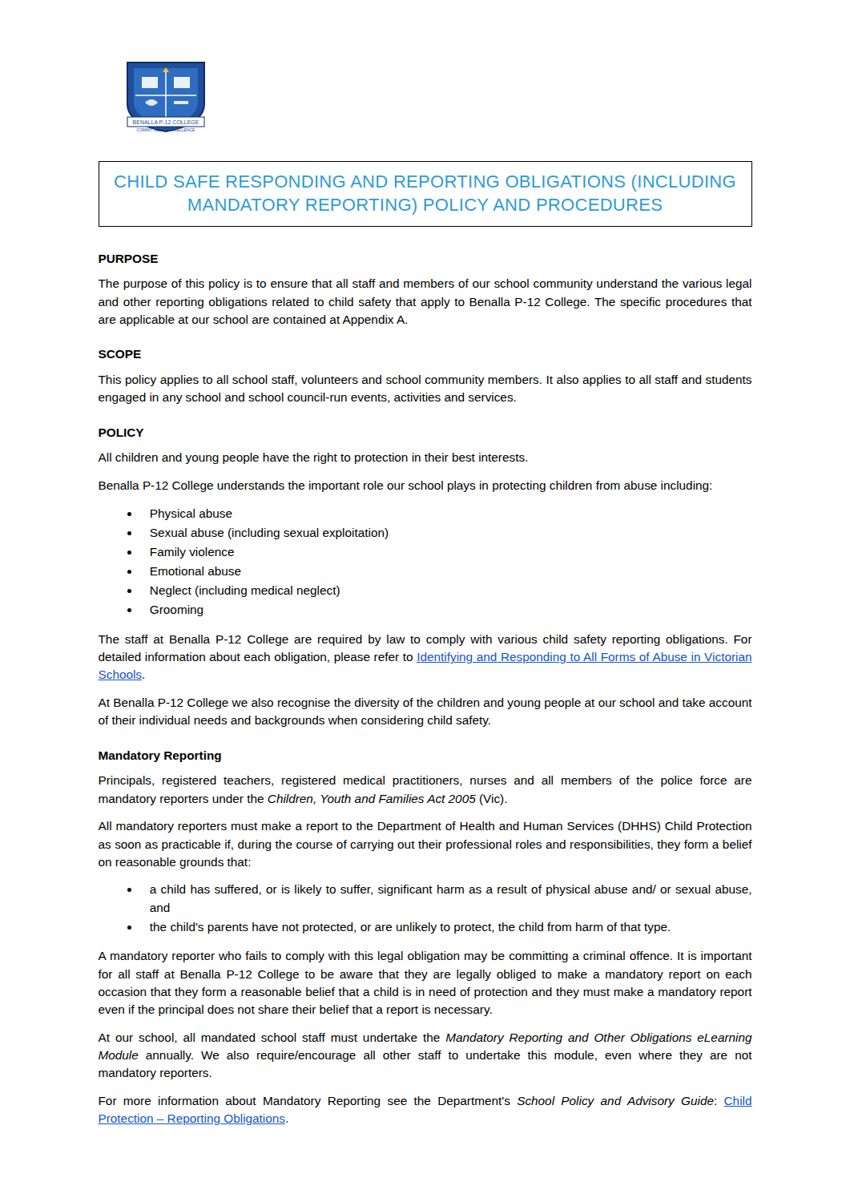BENALLA P-12 COLLEGE COMMITTED TO EXCELLENCE
Child Safe Responding and Reporting Obligations (Including Mandatory Reporting) Policy and Procedures
PURPOSE
The purpose of this policy is to ensure that all staff and members of our school community understand the various legal and other reporting obligations related to child safety that apply to Benalla P-12 College. The specific procedures that are applicable at our school are contained at Appendix A.
SCOPE
This policy applies to all school staff, volunteers and school community members. It also applies to all staff and students engaged in any school and school council-run events, activities and services.
POLICY
All children and young people have the right to protection in their best interests.
Benalla P-12 College understands the important role our school plays in protecting children from abuse including:
Physical abuse
Sexual abuse (including sexual exploitation)
Family violence
Emotional abuse
Neglect (including medical neglect)
Grooming
The staff at Benalla P-12 College are required by law to comply with various child safety reporting obligations. For detailed information about each obligation, please refer to Identifying and Responding to All Forms of Abuse in Victorian Schools.
At Benalla P-12 College we also recognise the diversity of the children and young people at our school and take account of their individual needs and backgrounds when considering child safety.
Mandatory Reporting
Principals, registered teachers, registered medical practitioners, nurses and all members of the police force are mandatory reporters under the Children, Youth and Families Act 2005 (Vic).
All mandatory reporters must make a report to the Department of Health and Human Services (DHHS) Child Protection as soon as practicable if, during the course of carrying out their professional roles and responsibilities, they form a belief on reasonable grounds that:
a child has suffered, or is likely to suffer, significant harm as a result of physical abuse and/ or sexual abuse, and
the child's parents have not protected, or are unlikely to protect, the child from harm of that type.
A mandatory reporter who fails to comply with this legal obligation may be committing a criminal offence. It is important for all staff at Benalla P-12 College to be aware that they are legally obliged to make a mandatory report on each occasion that they form a reasonable belief that a child is in need of protection and they must make a mandatory report even if the principal does not share their belief that a report is necessary.
At our school, all mandated school staff must undertake the Mandatory Reporting and Other Obligations eLearning Module annually. We also require/encourage all other staff to undertake this module, even where they are not mandatory reporters.
For more information about Mandatory Reporting see the Department's School Policy and Advisory Guide: Child Protection – Reporting Obligations.